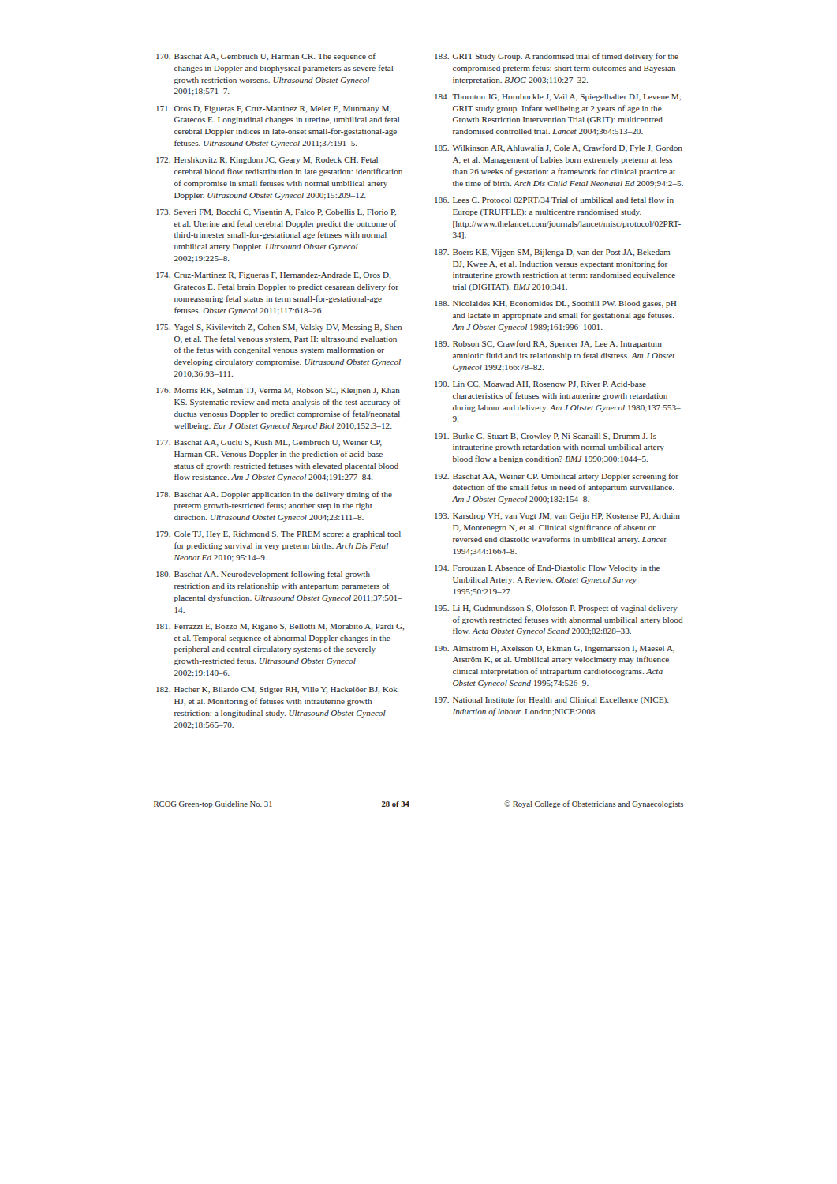Baschat AA, Gembruch U, Harman CR. The sequence of changes in Doppler and biophysical parameters as severe fetal growth restriction worsens. Ultrasound Obstet Gynecol 2001;18:571–7.
Oros D, Figueras F, Cruz-Martinez R, Meler E, Munmany M, Gratecos E. Longitudinal changes in uterine, umbilical and fetal cerebral Doppler indices in late-onset small-for-gestational-age fetuses. Ultrasound Obstet Gynecol 2011;37:191–5.
Hershkovitz R, Kingdom JC, Geary M, Rodeck CH. Fetal cerebral blood flow redistribution in late gestation: identification of compromise in small fetuses with normal umbilical artery Doppler. Ultrasound Obstet Gynecol 2000;15:209–12.
Severi FM, Bocchi C, Visentin A, Falco P, Cobellis L, Florio P, et al. Uterine and fetal cerebral Doppler predict the outcome of third-trimester small-for-gestational age fetuses with normal umbilical artery Doppler. Ultrsound Obstet Gynecol 2002;19:225–8.
Cruz-Martinez R, Figueras F, Hernandez-Andrade E, Oros D, Gratecos E. Fetal brain Doppler to predict cesarean delivery for nonreassuring fetal status in term small-for-gestational-age fetuses. Obstet Gynecol 2011;117:618–26.
Yagel S, Kivilevitch Z, Cohen SM, Valsky DV, Messing B, Shen O, et al. The fetal venous system, Part II: ultrasound evaluation of the fetus with congenital venous system malformation or developing circulatory compromise. Ultrasound Obstet Gynecol 2010;36:93–111.
Morris RK, Selman TJ, Verma M, Robson SC, Kleijnen J, Khan KS. Systematic review and meta-analysis of the test accuracy of ductus venosus Doppler to predict compromise of fetal/neonatal wellbeing. Eur J Obstet Gynecol Reprod Biol 2010;152:3–12.
Baschat AA, Guclu S, Kush ML, Gembruch U, Weiner CP, Harman CR. Venous Doppler in the prediction of acid-base status of growth restricted fetuses with elevated placental blood flow resistance. Am J Obstet Gynecol 2004;191:277–84.
Baschat AA. Doppler application in the delivery timing of the preterm growth-restricted fetus; another step in the right direction. Ultrasound Obstet Gynecol 2004;23:111–8.
Cole TJ, Hey E, Richmond S. The PREM score: a graphical tool for predicting survival in very preterm births. Arch Dis Fetal Neonat Ed 2010; 95:14–9.
Baschat AA. Neurodevelopment following fetal growth restriction and its relationship with antepartum parameters of placental dysfunction. Ultrasound Obstet Gynecol 2011;37:501–14.
Ferrazzi E, Bozzo M, Rigano S, Bellotti M, Morabito A, Pardi G, et al. Temporal sequence of abnormal Doppler changes in the peripheral and central circulatory systems of the severely growth-restricted fetus. Ultrasound Obstet Gynecol 2002;19:140–6.
Hecher K, Bilardo CM, Stigter RH, Ville Y, Hackelöer BJ, Kok HJ, et al. Monitoring of fetuses with intrauterine growth restriction: a longitudinal study. Ultrasound Obstet Gynecol 2002;18:565–70.
GRIT Study Group. A randomised trial of timed delivery for the compromised preterm fetus: short term outcomes and Bayesian interpretation. BJOG 2003;110:27–32.
Thornton JG, Hornbuckle J, Vail A, Spiegelhalter DJ, Levene M; GRIT study group. Infant wellbeing at 2 years of age in the Growth Restriction Intervention Trial (GRIT): multicentred randomised controlled trial. Lancet 2004;364:513–20.
Wilkinson AR, Ahluwalia J, Cole A, Crawford D, Fyle J, Gordon A, et al. Management of babies born extremely preterm at less than 26 weeks of gestation: a framework for clinical practice at the time of birth. Arch Dis Child Fetal Neonatal Ed 2009;94:2–5.
Lees C. Protocol 02PRT/34 Trial of umbilical and fetal flow in Europe (TRUFFLE): a multicentre randomised study. [http://www.thelancet.com/journals/lancet/misc/protocol/02PRT-34].
Boers KE, Vijgen SM, Bijlenga D, van der Post JA, Bekedam DJ, Kwee A, et al. Induction versus expectant monitoring for intrauterine growth restriction at term: randomised equivalence trial (DIGITAT). BMJ 2010;341.
Nicolaides KH, Economides DL, Soothill PW. Blood gases, pH and lactate in appropriate and small for gestational age fetuses. Am J Obstet Gynecol 1989;161:996–1001.
Robson SC, Crawford RA, Spencer JA, Lee A. Intrapartum amniotic fluid and its relationship to fetal distress. Am J Obstet Gynecol 1992;166:78–82.
Lin CC, Moawad AH, Rosenow PJ, River P. Acid-base characteristics of fetuses with intrauterine growth retardation during labour and delivery. Am J Obstet Gynecol 1980;137:553–9.
Burke G, Stuart B, Crowley P, Ni Scanaill S, Drumm J. Is intrauterine growth retardation with normal umbilical artery blood flow a benign condition? BMJ 1990;300:1044–5.
Baschat AA, Weiner CP. Umbilical artery Doppler screening for detection of the small fetus in need of antepartum surveillance. Am J Obstet Gynecol 2000;182:154–8.
Karsdrop VH, van Vugt JM, van Geijn HP, Kostense PJ, Arduim D, Montenegro N, et al. Clinical significance of absent or reversed end diastolic waveforms in umbilical artery. Lancet 1994;344:1664–8.
Forouzan I. Absence of End-Diastolic Flow Velocity in the Umbilical Artery: A Review. Obstet Gynecol Survey 1995;50:219–27.
Li H, Gudmundsson S, Olofsson P. Prospect of vaginal delivery of growth restricted fetuses with abnormal umbilical artery blood flow. Acta Obstet Gynecol Scand 2003;82:828–33.
Almström H, Axelsson O, Ekman G, Ingemarsson I, Maesel A, Arström K, et al. Umbilical artery velocimetry may influence clinical interpretation of intrapartum cardiotocograms. Acta Obstet Gynecol Scand 1995;74:526–9.
National Institute for Health and Clinical Excellence (NICE). Induction of labour. London;NICE:2008.
RCOG Green-top Guideline No. 31
28 of 34
© Royal College of Obstetricians and Gynaecologists